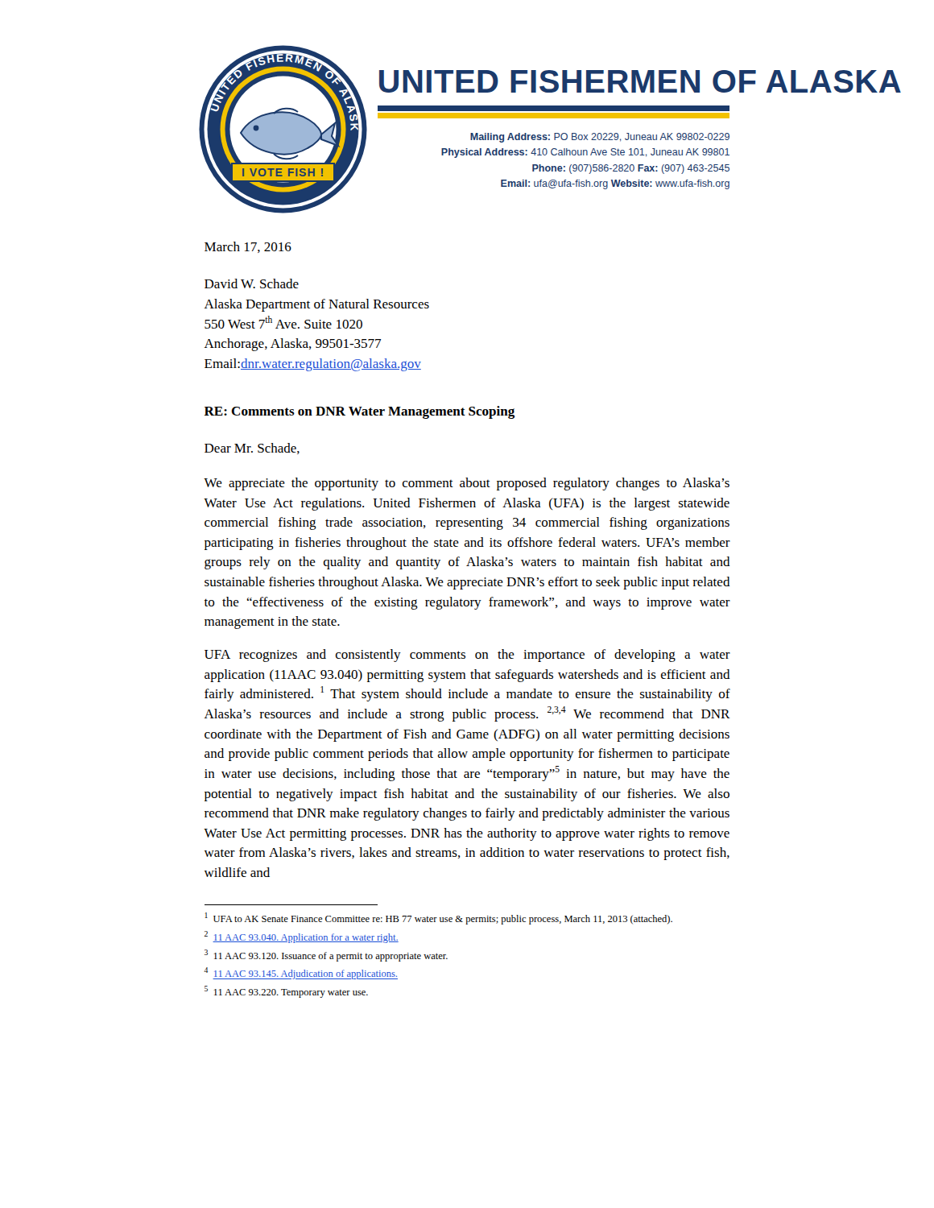UNITED FISHERMEN OF ALASKA I VOTE FISH !
UNITED FISHERMEN OF ALASKA
Mailing Address: PO Box 20229, Juneau AK 99802-0229
Physical Address: 410 Calhoun Ave Ste 101, Juneau AK 99801
Phone: (907)586-2820 Fax: (907) 463-2545
Email: ufa@ufa-fish.org Website: www.ufa-fish.org
March 17, 2016
David W. Schade
Alaska Department of Natural Resources
550 West 7th Ave. Suite 1020
Anchorage, Alaska, 99501-3577
Email:dnr.water.regulation@alaska.gov
RE: Comments on DNR Water Management Scoping
Dear Mr. Schade,
We appreciate the opportunity to comment about proposed regulatory changes to Alaska’s Water Use Act regulations. United Fishermen of Alaska (UFA) is the largest statewide commercial fishing trade association, representing 34 commercial fishing organizations participating in fisheries throughout the state and its offshore federal waters. UFA’s member groups rely on the quality and quantity of Alaska’s waters to maintain fish habitat and sustainable fisheries throughout Alaska. We appreciate DNR’s effort to seek public input related to the “effectiveness of the existing regulatory framework”, and ways to improve water management in the state.
UFA recognizes and consistently comments on the importance of developing a water application (11AAC 93.040) permitting system that safeguards watersheds and is efficient and fairly administered. 1 That system should include a mandate to ensure the sustainability of Alaska’s resources and include a strong public process. 2,3,4 We recommend that DNR coordinate with the Department of Fish and Game (ADFG) on all water permitting decisions and provide public comment periods that allow ample opportunity for fishermen to participate in water use decisions, including those that are “temporary”5 in nature, but may have the potential to negatively impact fish habitat and the sustainability of our fisheries. We also recommend that DNR make regulatory changes to fairly and predictably administer the various Water Use Act permitting processes. DNR has the authority to approve water rights to remove water from Alaska’s rivers, lakes and streams, in addition to water reservations to protect fish, wildlife and
1 UFA to AK Senate Finance Committee re: HB 77 water use & permits; public process, March 11, 2013 (attached).
2 11 AAC 93.040. Application for a water right.
3 11 AAC 93.120. Issuance of a permit to appropriate water.
4 11 AAC 93.145. Adjudication of applications.
5 11 AAC 93.220. Temporary water use.